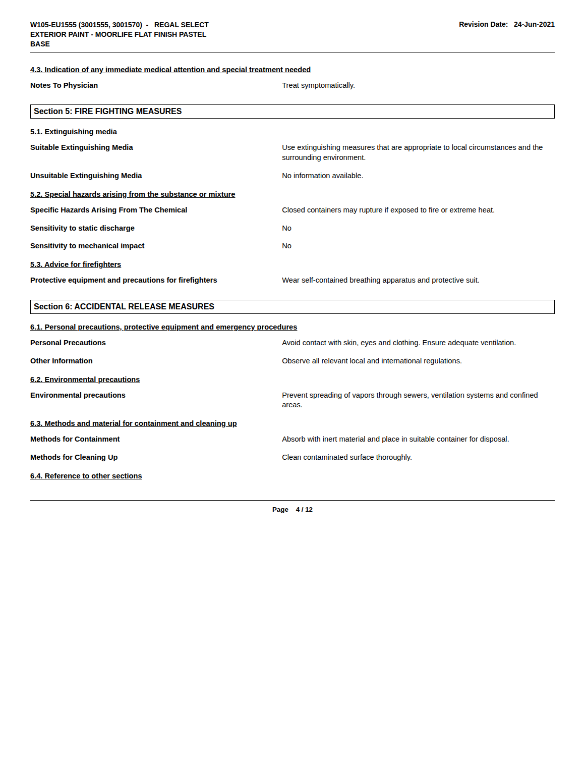W105-EU1555 (3001555, 3001570) - REGAL SELECT
EXTERIOR PAINT - MOORLIFE FLAT FINISH PASTEL
BASE
Revision Date: 24-Jun-2021
4.3. Indication of any immediate medical attention and special treatment needed
Notes To Physician
Treat symptomatically.
Section 5: FIRE FIGHTING MEASURES
5.1. Extinguishing media
Suitable Extinguishing Media
Use extinguishing measures that are appropriate to local circumstances and the surrounding environment.
Unsuitable Extinguishing Media
No information available.
5.2. Special hazards arising from the substance or mixture
Specific Hazards Arising From The Chemical
Closed containers may rupture if exposed to fire or extreme heat.
Sensitivity to static discharge
No
Sensitivity to mechanical impact
No
5.3. Advice for firefighters
Protective equipment and precautions for firefighters
Wear self-contained breathing apparatus and protective suit.
Section 6: ACCIDENTAL RELEASE MEASURES
6.1. Personal precautions, protective equipment and emergency procedures
Personal Precautions
Avoid contact with skin, eyes and clothing. Ensure adequate ventilation.
Other Information
Observe all relevant local and international regulations.
6.2. Environmental precautions
Environmental precautions
Prevent spreading of vapors through sewers, ventilation systems and confined areas.
6.3. Methods and material for containment and cleaning up
Methods for Containment
Absorb with inert material and place in suitable container for disposal.
Methods for Cleaning Up
Clean contaminated surface thoroughly.
6.4. Reference to other sections
Page 4 / 12